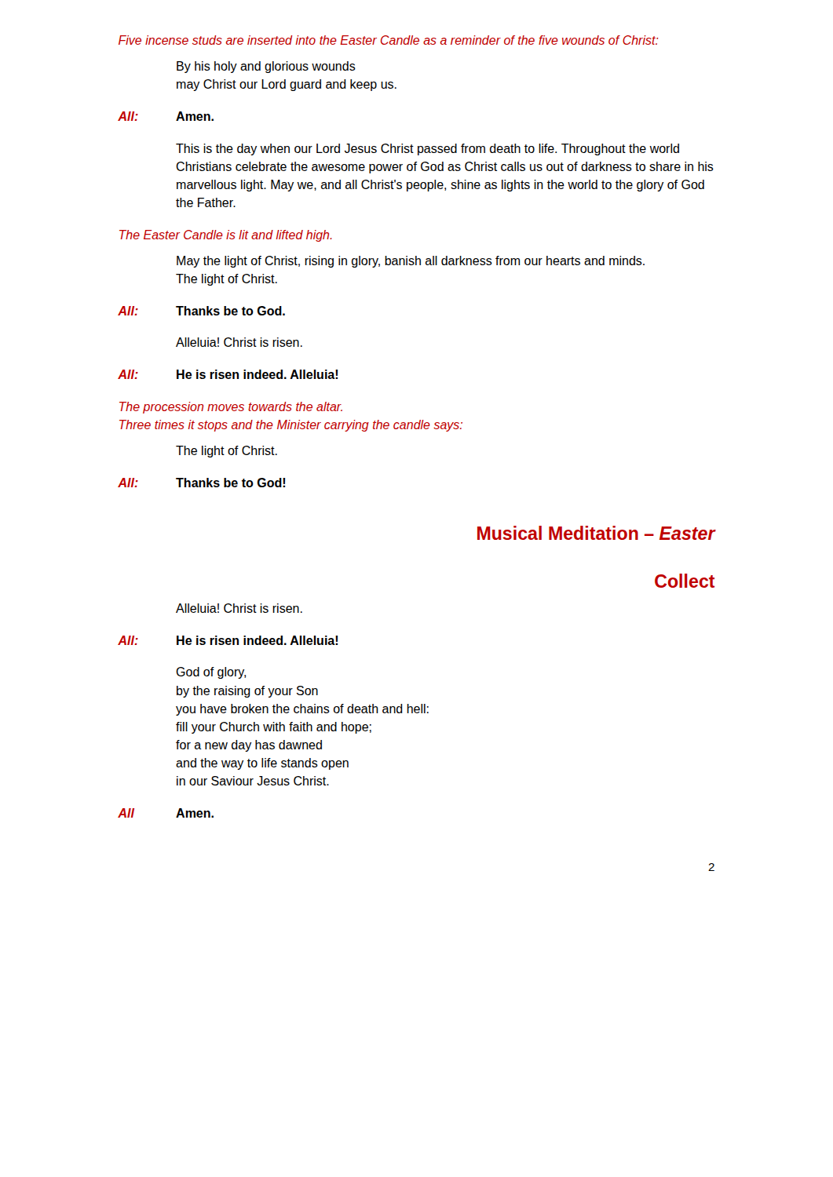Five incense studs are inserted into the Easter Candle as a reminder of the five wounds of Christ:
By his holy and glorious wounds
may Christ our Lord guard and keep us.
All:
Amen.
This is the day when our Lord Jesus Christ passed from death to life. Throughout the world Christians celebrate the awesome power of God as Christ calls us out of darkness to share in his marvellous light. May we, and all Christ's people, shine as lights in the world to the glory of God the Father.
The Easter Candle is lit and lifted high.
May the light of Christ, rising in glory, banish all darkness from our hearts and minds.
The light of Christ.
All:
Thanks be to God.
Alleluia! Christ is risen.
All:
He is risen indeed. Alleluia!
The procession moves towards the altar.
Three times it stops and the Minister carrying the candle says:
The light of Christ.
All:
Thanks be to God!
Musical Meditation – Easter
Collect
Alleluia! Christ is risen.
All:
He is risen indeed. Alleluia!
God of glory,
by the raising of your Son
you have broken the chains of death and hell:
fill your Church with faith and hope;
for a new day has dawned
and the way to life stands open
in our Saviour Jesus Christ.
All
Amen.
2